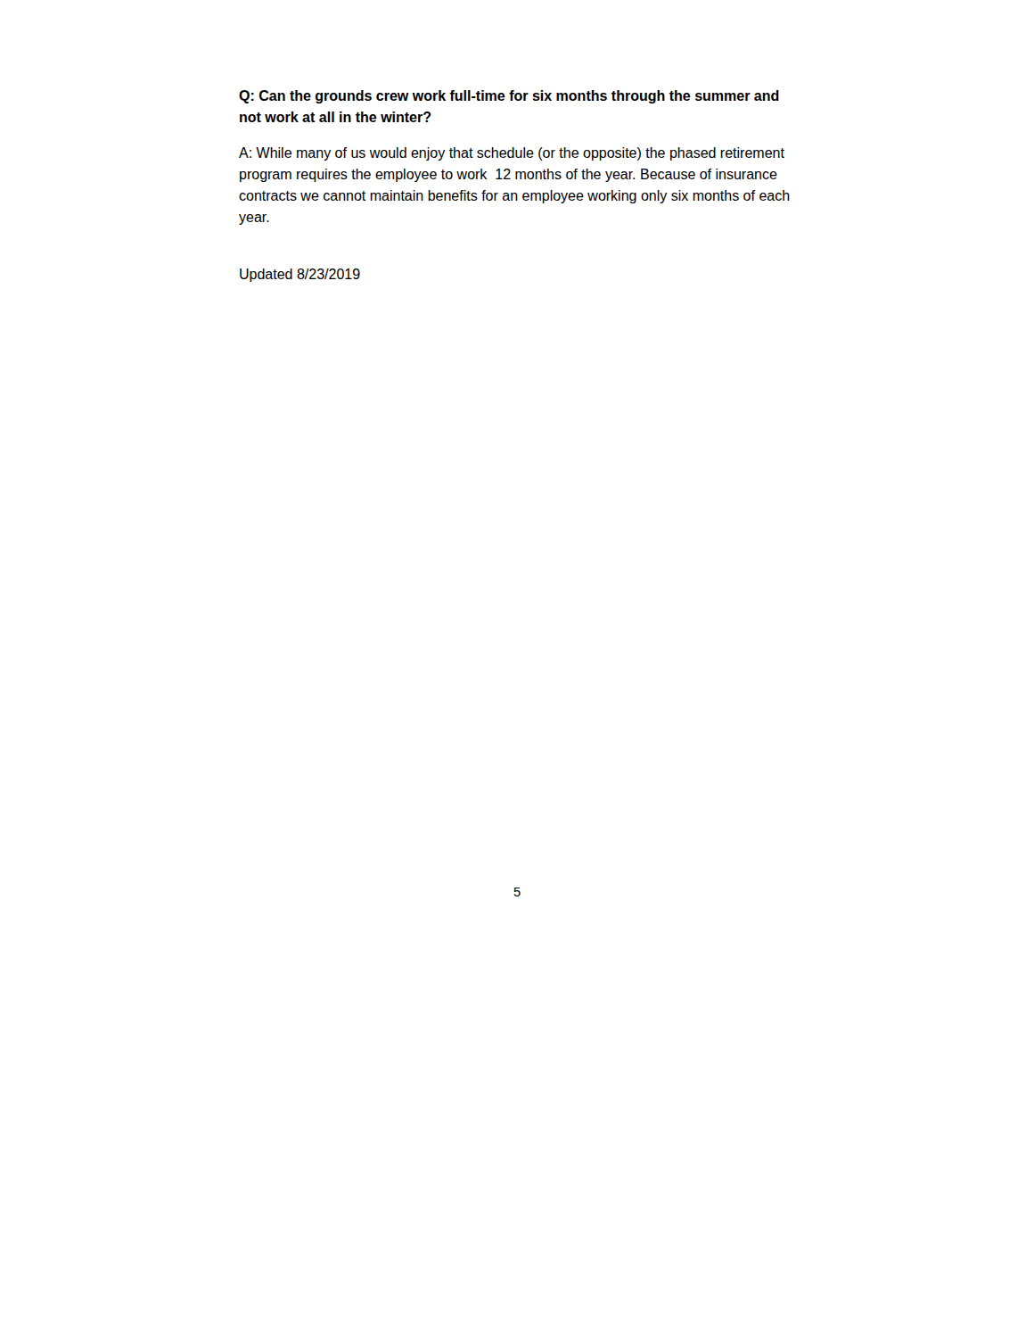Q: Can the grounds crew work full-time for six months through the summer and not work at all in the winter?
A: While many of us would enjoy that schedule (or the opposite) the phased retirement program requires the employee to work 12 months of the year. Because of insurance contracts we cannot maintain benefits for an employee working only six months of each year.
Updated 8/23/2019
5